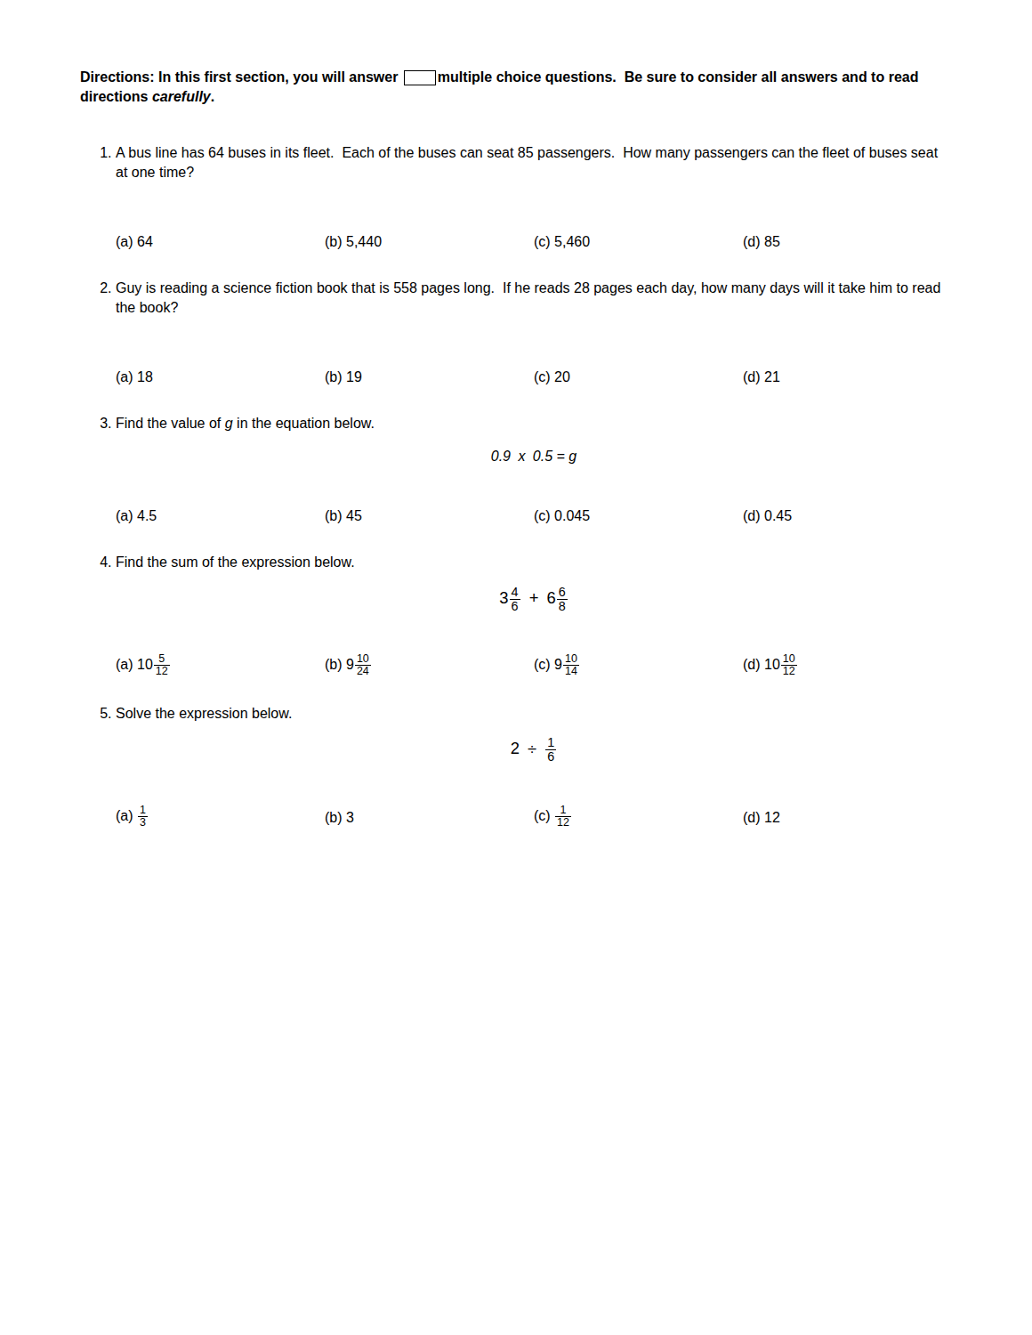Directions: In this first section, you will answer multiple choice questions. Be sure to consider all answers and to read directions carefully.
A bus line has 64 buses in its fleet. Each of the buses can seat 85 passengers. How many passengers can the fleet of buses seat at one time?
(a) 64
(b) 5,440
(c) 5,460
(d) 85
Guy is reading a science fiction book that is 558 pages long. If he reads 28 pages each day, how many days will it take him to read the book?
(a) 18
(b) 19
(c) 20
(d) 21
Find the value of g in the equation below.
0.9 x 0.5 = g
(a) 4.5
(b) 45
(c) 0.045
(d) 0.45
Find the sum of the expression below.
346 + 668
(a) 10512
(b) 91024
(c) 91014
(d) 101012
Solve the expression below.
2 ÷ 16
(a) 13
(b) 3
(c) 112
(d) 12